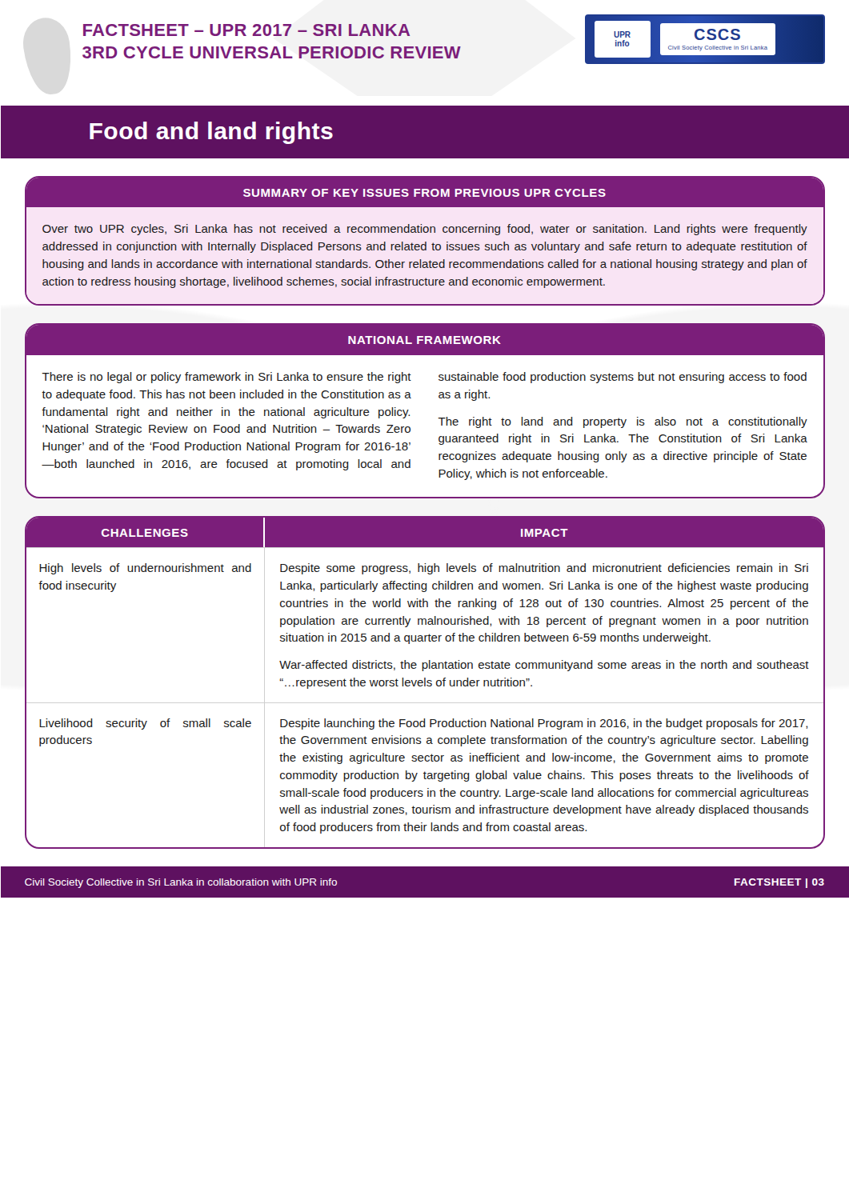Factsheet – UPR 2017 – Sri Lanka
3rd Cycle Universal Periodic Review
UPR
info
CSCS
Civil Society Collective in Sri Lanka
Food and land rights
Summary of key issues from previous UPR cycles
Over two UPR cycles, Sri Lanka has not received a recommendation concerning food, water or sanitation. Land rights were frequently addressed in conjunction with Internally Displaced Persons and related to issues such as voluntary and safe return to adequate restitution of housing and lands in accordance with international standards. Other related recommendations called for a national housing strategy and plan of action to redress housing shortage, livelihood schemes, social infrastructure and economic empowerment.
National framework
There is no legal or policy framework in Sri Lanka to ensure the right to adequate food. This has not been included in the Constitution as a fundamental right and neither in the national agriculture policy. ‘National Strategic Review on Food and Nutrition – Towards Zero Hunger’ and of the ‘Food Production National Program for 2016-18’ —both launched in 2016, are focused at promoting local and sustainable food production systems but not ensuring access to food as a right.
The right to land and property is also not a constitutionally guaranteed right in Sri Lanka. The Constitution of Sri Lanka recognizes adequate housing only as a directive principle of State Policy, which is not enforceable.
Challenges
Impact
High levels of undernourishment and food insecurity
Despite some progress, high levels of malnutrition and micronutrient deficiencies remain in Sri Lanka, particularly affecting children and women. Sri Lanka is one of the highest waste producing countries in the world with the ranking of 128 out of 130 countries. Almost 25 percent of the population are currently malnourished, with 18 percent of pregnant women in a poor nutrition situation in 2015 and a quarter of the children between 6-59 months underweight.
War-affected districts, the plantation estate communityand some areas in the north and southeast “…represent the worst levels of under nutrition”.
Livelihood security of small scale producers
Despite launching the Food Production National Program in 2016, in the budget proposals for 2017, the Government envisions a complete transformation of the country’s agriculture sector. Labelling the existing agriculture sector as inefficient and low-income, the Government aims to promote commodity production by targeting global value chains. This poses threats to the livelihoods of small-scale food producers in the country. Large-scale land allocations for commercial agricultureas well as industrial zones, tourism and infrastructure development have already displaced thousands of food producers from their lands and from coastal areas.
Civil Society Collective in Sri Lanka in collaboration with UPR info
FACTSHEET | 03